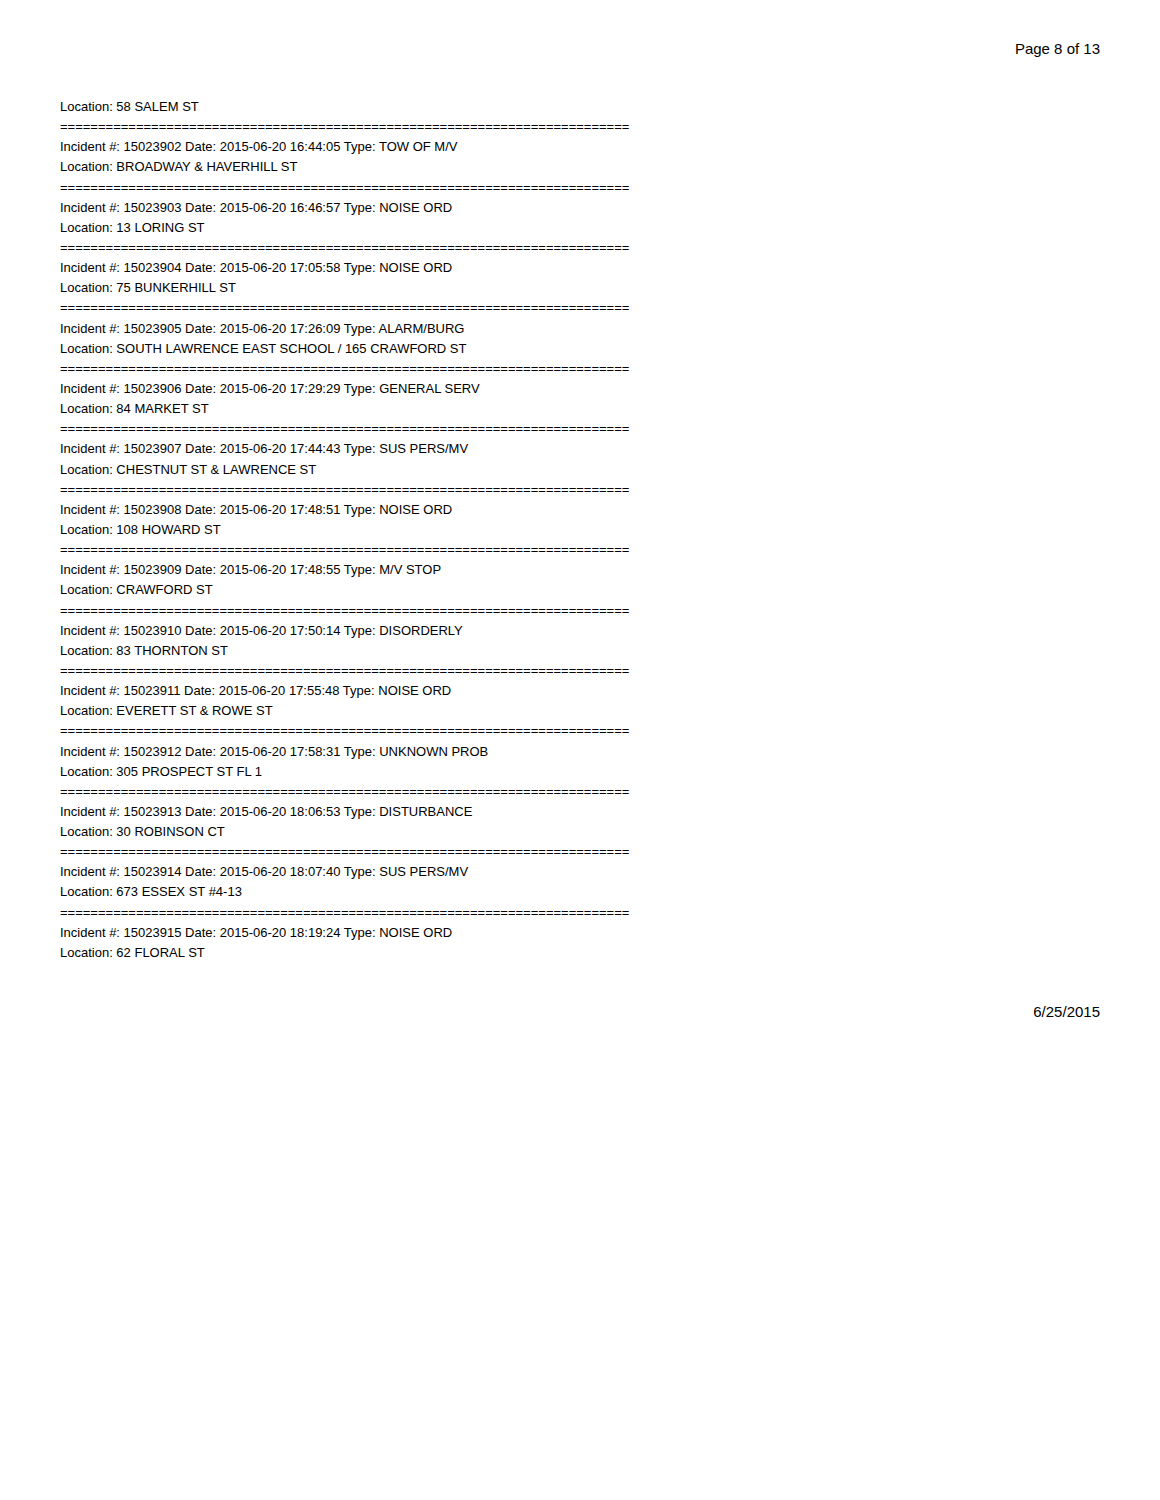Page 8 of 13
Location: 58 SALEM ST
===========================================================================
Incident #: 15023902 Date: 2015-06-20 16:44:05 Type: TOW OF M/V
Location: BROADWAY & HAVERHILL ST
===========================================================================
Incident #: 15023903 Date: 2015-06-20 16:46:57 Type: NOISE ORD
Location: 13 LORING ST
===========================================================================
Incident #: 15023904 Date: 2015-06-20 17:05:58 Type: NOISE ORD
Location: 75 BUNKERHILL ST
===========================================================================
Incident #: 15023905 Date: 2015-06-20 17:26:09 Type: ALARM/BURG
Location: SOUTH LAWRENCE EAST SCHOOL / 165 CRAWFORD ST
===========================================================================
Incident #: 15023906 Date: 2015-06-20 17:29:29 Type: GENERAL SERV
Location: 84 MARKET ST
===========================================================================
Incident #: 15023907 Date: 2015-06-20 17:44:43 Type: SUS PERS/MV
Location: CHESTNUT ST & LAWRENCE ST
===========================================================================
Incident #: 15023908 Date: 2015-06-20 17:48:51 Type: NOISE ORD
Location: 108 HOWARD ST
===========================================================================
Incident #: 15023909 Date: 2015-06-20 17:48:55 Type: M/V STOP
Location: CRAWFORD ST
===========================================================================
Incident #: 15023910 Date: 2015-06-20 17:50:14 Type: DISORDERLY
Location: 83 THORNTON ST
===========================================================================
Incident #: 15023911 Date: 2015-06-20 17:55:48 Type: NOISE ORD
Location: EVERETT ST & ROWE ST
===========================================================================
Incident #: 15023912 Date: 2015-06-20 17:58:31 Type: UNKNOWN PROB
Location: 305 PROSPECT ST FL 1
===========================================================================
Incident #: 15023913 Date: 2015-06-20 18:06:53 Type: DISTURBANCE
Location: 30 ROBINSON CT
===========================================================================
Incident #: 15023914 Date: 2015-06-20 18:07:40 Type: SUS PERS/MV
Location: 673 ESSEX ST #4-13
===========================================================================
Incident #: 15023915 Date: 2015-06-20 18:19:24 Type: NOISE ORD
Location: 62 FLORAL ST
6/25/2015